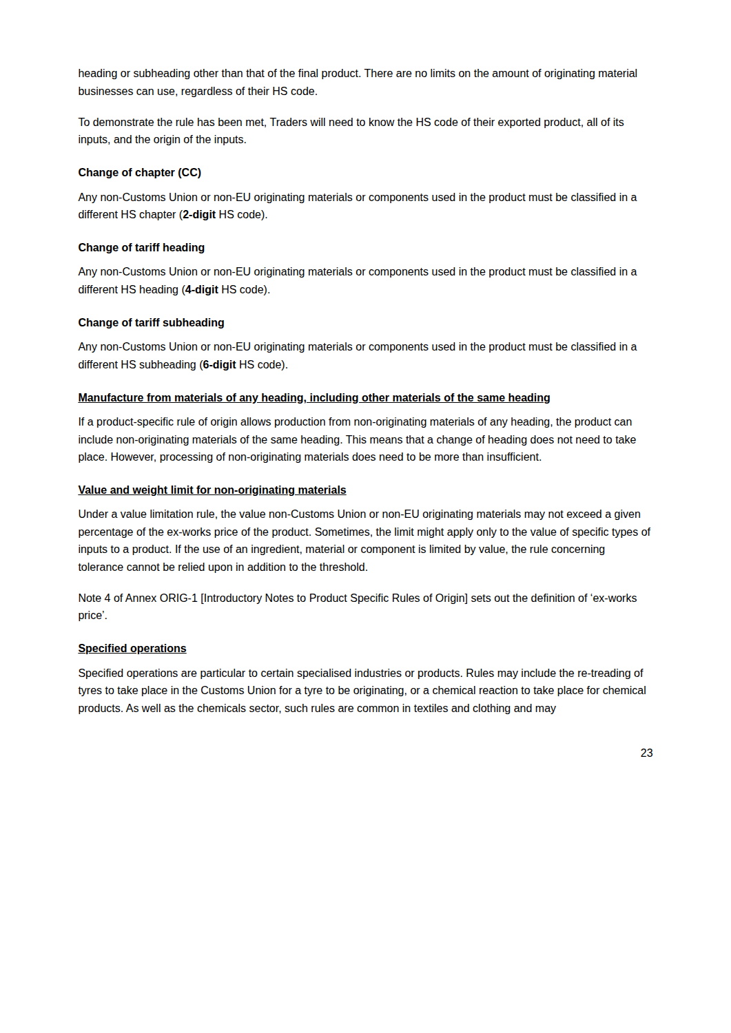heading or subheading other than that of the final product. There are no limits on the amount of originating material businesses can use, regardless of their HS code.
To demonstrate the rule has been met, Traders will need to know the HS code of their exported product, all of its inputs, and the origin of the inputs.
Change of chapter (CC)
Any non-Customs Union or non-EU originating materials or components used in the product must be classified in a different HS chapter (2-digit HS code).
Change of tariff heading
Any non-Customs Union or non-EU originating materials or components used in the product must be classified in a different HS heading (4-digit HS code).
Change of tariff subheading
Any non-Customs Union or non-EU originating materials or components used in the product must be classified in a different HS subheading (6-digit HS code).
Manufacture from materials of any heading, including other materials of the same heading
If a product-specific rule of origin allows production from non-originating materials of any heading, the product can include non-originating materials of the same heading. This means that a change of heading does not need to take place. However, processing of non-originating materials does need to be more than insufficient.
Value and weight limit for non-originating materials
Under a value limitation rule, the value non-Customs Union or non-EU originating materials may not exceed a given percentage of the ex-works price of the product. Sometimes, the limit might apply only to the value of specific types of inputs to a product. If the use of an ingredient, material or component is limited by value, the rule concerning tolerance cannot be relied upon in addition to the threshold.
Note 4 of Annex ORIG-1 [Introductory Notes to Product Specific Rules of Origin] sets out the definition of ‘ex-works price’.
Specified operations
Specified operations are particular to certain specialised industries or products. Rules may include the re-treading of tyres to take place in the Customs Union for a tyre to be originating, or a chemical reaction to take place for chemical products. As well as the chemicals sector, such rules are common in textiles and clothing and may
23